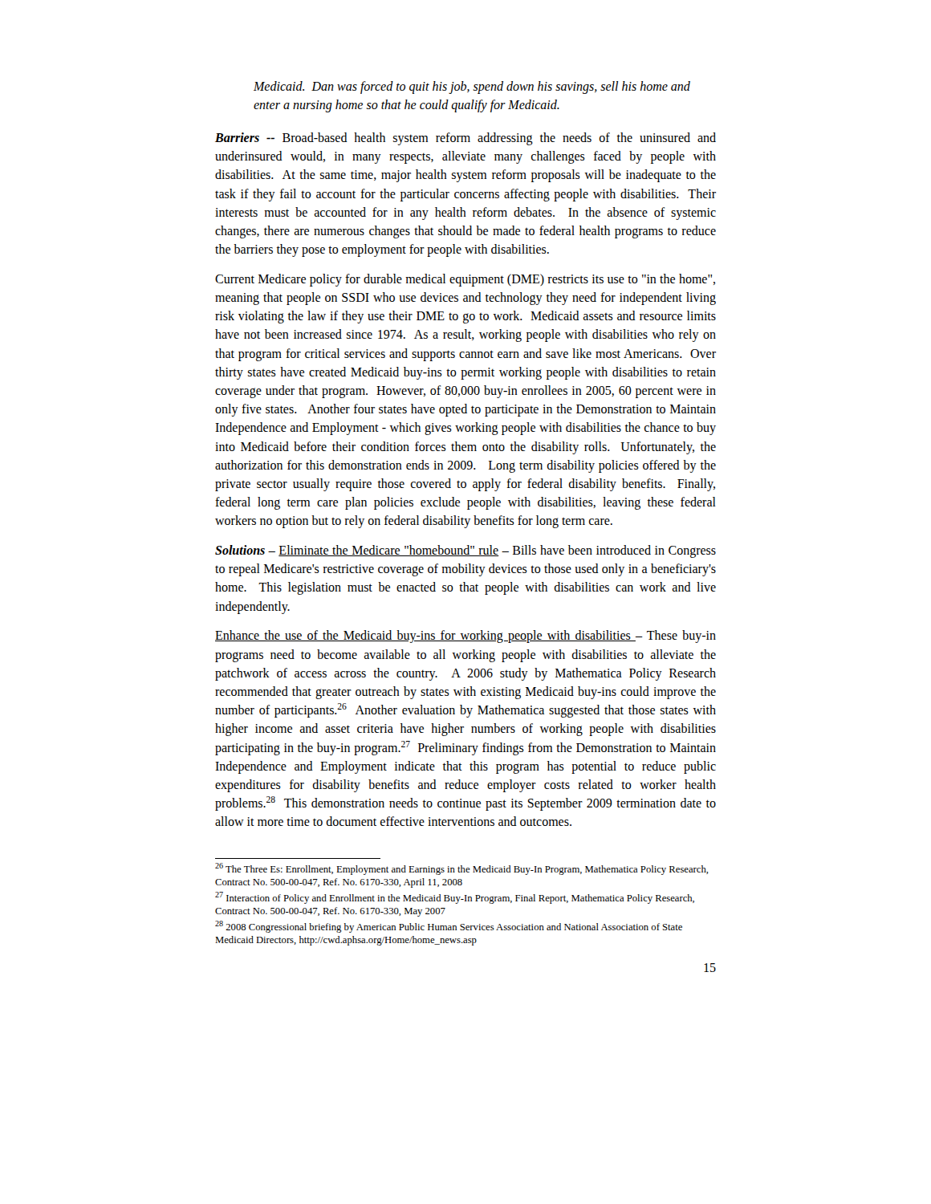Medicaid. Dan was forced to quit his job, spend down his savings, sell his home and enter a nursing home so that he could qualify for Medicaid.
Barriers -- Broad-based health system reform addressing the needs of the uninsured and underinsured would, in many respects, alleviate many challenges faced by people with disabilities. At the same time, major health system reform proposals will be inadequate to the task if they fail to account for the particular concerns affecting people with disabilities. Their interests must be accounted for in any health reform debates. In the absence of systemic changes, there are numerous changes that should be made to federal health programs to reduce the barriers they pose to employment for people with disabilities.
Current Medicare policy for durable medical equipment (DME) restricts its use to "in the home", meaning that people on SSDI who use devices and technology they need for independent living risk violating the law if they use their DME to go to work. Medicaid assets and resource limits have not been increased since 1974. As a result, working people with disabilities who rely on that program for critical services and supports cannot earn and save like most Americans. Over thirty states have created Medicaid buy-ins to permit working people with disabilities to retain coverage under that program. However, of 80,000 buy-in enrollees in 2005, 60 percent were in only five states. Another four states have opted to participate in the Demonstration to Maintain Independence and Employment - which gives working people with disabilities the chance to buy into Medicaid before their condition forces them onto the disability rolls. Unfortunately, the authorization for this demonstration ends in 2009. Long term disability policies offered by the private sector usually require those covered to apply for federal disability benefits. Finally, federal long term care plan policies exclude people with disabilities, leaving these federal workers no option but to rely on federal disability benefits for long term care.
Solutions – Eliminate the Medicare "homebound" rule – Bills have been introduced in Congress to repeal Medicare's restrictive coverage of mobility devices to those used only in a beneficiary's home. This legislation must be enacted so that people with disabilities can work and live independently.
Enhance the use of the Medicaid buy-ins for working people with disabilities – These buy-in programs need to become available to all working people with disabilities to alleviate the patchwork of access across the country. A 2006 study by Mathematica Policy Research recommended that greater outreach by states with existing Medicaid buy-ins could improve the number of participants.26 Another evaluation by Mathematica suggested that those states with higher income and asset criteria have higher numbers of working people with disabilities participating in the buy-in program.27 Preliminary findings from the Demonstration to Maintain Independence and Employment indicate that this program has potential to reduce public expenditures for disability benefits and reduce employer costs related to worker health problems.28 This demonstration needs to continue past its September 2009 termination date to allow it more time to document effective interventions and outcomes.
26 The Three Es: Enrollment, Employment and Earnings in the Medicaid Buy-In Program, Mathematica Policy Research, Contract No. 500-00-047, Ref. No. 6170-330, April 11, 2008
27 Interaction of Policy and Enrollment in the Medicaid Buy-In Program, Final Report, Mathematica Policy Research, Contract No. 500-00-047, Ref. No. 6170-330, May 2007
28 2008 Congressional briefing by American Public Human Services Association and National Association of State Medicaid Directors, http://cwd.aphsa.org/Home/home_news.asp
15